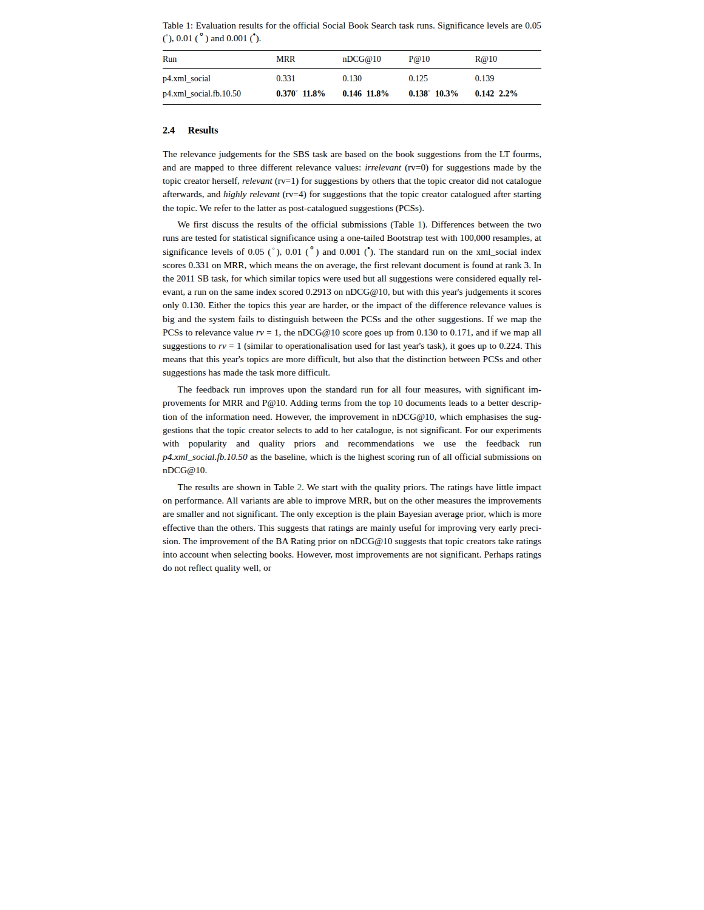Table 1: Evaluation results for the official Social Book Search task runs. Significance levels are 0.05 (◦), 0.01 (⚬) and 0.001 (•).
| Run | MRR | nDCG@10 | P@10 | R@10 |
| --- | --- | --- | --- | --- |
| p4.xml_social | 0.331 | 0.130 | 0.125 | 0.139 |
| p4.xml_social.fb.10.50 | 0.370 ◦ 11.8% | 0.146 11.8% | 0.138 ◦ 10.3% | 0.142 2.2% |
2.4 Results
The relevance judgements for the SBS task are based on the book suggestions from the LT fourms, and are mapped to three different relevance values: irrelevant (rv=0) for suggestions made by the topic creator herself, relevant (rv=1) for suggestions by others that the topic creator did not catalogue afterwards, and highly relevant (rv=4) for suggestions that the topic creator catalogued after starting the topic. We refer to the latter as post-catalogued suggestions (PCSs).
We first discuss the results of the official submissions (Table 1). Differences between the two runs are tested for statistical significance using a one-tailed Bootstrap test with 100,000 resamples, at significance levels of 0.05 (◦), 0.01 (⚬) and 0.001 (•). The standard run on the xml_social index scores 0.331 on MRR, which means the on average, the first relevant document is found at rank 3. In the 2011 SB task, for which similar topics were used but all suggestions were considered equally relevant, a run on the same index scored 0.2913 on nDCG@10, but with this year's judgements it scores only 0.130. Either the topics this year are harder, or the impact of the difference relevance values is big and the system fails to distinguish between the PCSs and the other suggestions. If we map the PCSs to relevance value rv = 1, the nDCG@10 score goes up from 0.130 to 0.171, and if we map all suggestions to rv = 1 (similar to operationalisation used for last year's task), it goes up to 0.224. This means that this year's topics are more difficult, but also that the distinction between PCSs and other suggestions has made the task more difficult.
The feedback run improves upon the standard run for all four measures, with significant improvements for MRR and P@10. Adding terms from the top 10 documents leads to a better description of the information need. However, the improvement in nDCG@10, which emphasises the suggestions that the topic creator selects to add to her catalogue, is not significant. For our experiments with popularity and quality priors and recommendations we use the feedback run p4.xml_social.fb.10.50 as the baseline, which is the highest scoring run of all official submissions on nDCG@10.
The results are shown in Table 2. We start with the quality priors. The ratings have little impact on performance. All variants are able to improve MRR, but on the other measures the improvements are smaller and not significant. The only exception is the plain Bayesian average prior, which is more effective than the others. This suggests that ratings are mainly useful for improving very early precision. The improvement of the BA Rating prior on nDCG@10 suggests that topic creators take ratings into account when selecting books. However, most improvements are not significant. Perhaps ratings do not reflect quality well, or